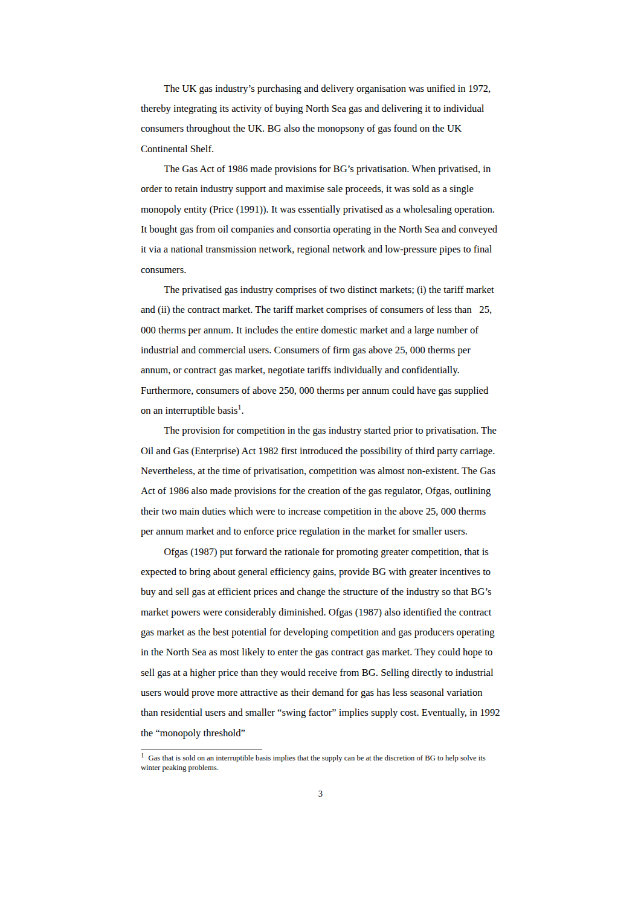The UK gas industry’s purchasing and delivery organisation was unified in 1972, thereby integrating its activity of buying North Sea gas and delivering it to individual consumers throughout the UK. BG also the monopsony of gas found on the UK Continental Shelf.
The Gas Act of 1986 made provisions for BG’s privatisation. When privatised, in order to retain industry support and maximise sale proceeds, it was sold as a single monopoly entity (Price (1991)). It was essentially privatised as a wholesaling operation. It bought gas from oil companies and consortia operating in the North Sea and conveyed it via a national transmission network, regional network and low-pressure pipes to final consumers.
The privatised gas industry comprises of two distinct markets; (i) the tariff market and (ii) the contract market. The tariff market comprises of consumers of less than 25, 000 therms per annum. It includes the entire domestic market and a large number of industrial and commercial users. Consumers of firm gas above 25, 000 therms per annum, or contract gas market, negotiate tariffs individually and confidentially. Furthermore, consumers of above 250, 000 therms per annum could have gas supplied on an interruptible basis1.
The provision for competition in the gas industry started prior to privatisation. The Oil and Gas (Enterprise) Act 1982 first introduced the possibility of third party carriage. Nevertheless, at the time of privatisation, competition was almost non-existent. The Gas Act of 1986 also made provisions for the creation of the gas regulator, Ofgas, outlining their two main duties which were to increase competition in the above 25, 000 therms per annum market and to enforce price regulation in the market for smaller users.
Ofgas (1987) put forward the rationale for promoting greater competition, that is expected to bring about general efficiency gains, provide BG with greater incentives to buy and sell gas at efficient prices and change the structure of the industry so that BG’s market powers were considerably diminished. Ofgas (1987) also identified the contract gas market as the best potential for developing competition and gas producers operating in the North Sea as most likely to enter the gas contract gas market. They could hope to sell gas at a higher price than they would receive from BG. Selling directly to industrial users would prove more attractive as their demand for gas has less seasonal variation than residential users and smaller “swing factor” implies supply cost. Eventually, in 1992 the “monopoly threshold”
1 Gas that is sold on an interruptible basis implies that the supply can be at the discretion of BG to help solve its winter peaking problems.
3